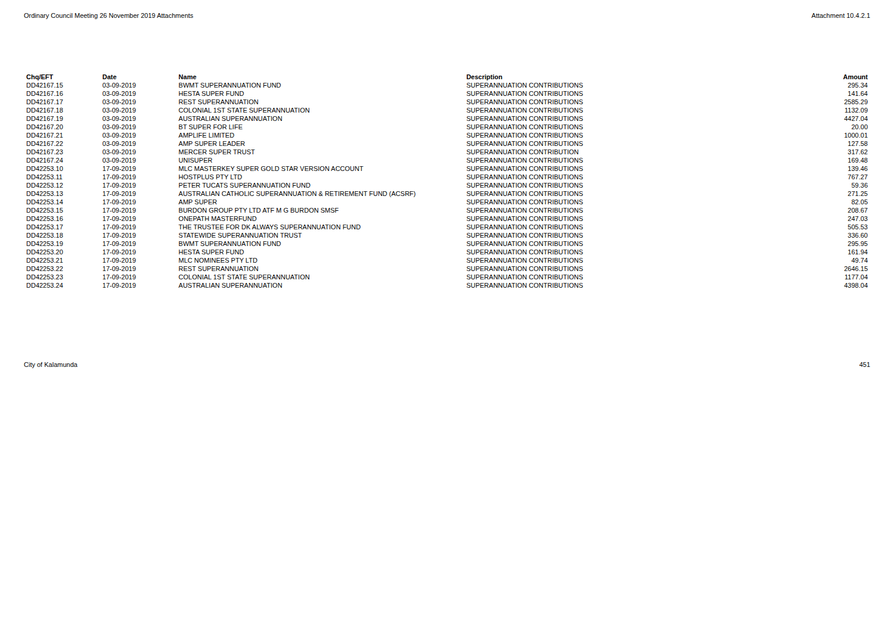Ordinary Council Meeting 26 November 2019 Attachments Attachment 10.4.2.1
| Chq/EFT | Date | Name | Description | Amount |
| --- | --- | --- | --- | --- |
| DD42167.15 | 03-09-2019 | BWMT SUPERANNUATION FUND | SUPERANNUATION CONTRIBUTIONS | 295.34 |
| DD42167.16 | 03-09-2019 | HESTA SUPER FUND | SUPERANNUATION CONTRIBUTIONS | 141.64 |
| DD42167.17 | 03-09-2019 | REST SUPERANNUATION | SUPERANNUATION CONTRIBUTIONS | 2585.29 |
| DD42167.18 | 03-09-2019 | COLONIAL 1ST STATE SUPERANNUATION | SUPERANNUATION CONTRIBUTIONS | 1132.09 |
| DD42167.19 | 03-09-2019 | AUSTRALIAN SUPERANNUATION | SUPERANNUATION CONTRIBUTIONS | 4427.04 |
| DD42167.20 | 03-09-2019 | BT SUPER FOR LIFE | SUPERANNUATION CONTRIBUTIONS | 20.00 |
| DD42167.21 | 03-09-2019 | AMPLIFE LIMITED | SUPERANNUATION CONTRIBUTIONS | 1000.01 |
| DD42167.22 | 03-09-2019 | AMP SUPER LEADER | SUPERANNUATION CONTRIBUTIONS | 127.58 |
| DD42167.23 | 03-09-2019 | MERCER SUPER TRUST | SUPERANNUATION CONTRIBUTION | 317.62 |
| DD42167.24 | 03-09-2019 | UNISUPER | SUPERANNUATION CONTRIBUTIONS | 169.48 |
| DD42253.10 | 17-09-2019 | MLC MASTERKEY SUPER GOLD STAR VERSION ACCOUNT | SUPERANNUATION CONTRIBUTIONS | 139.46 |
| DD42253.11 | 17-09-2019 | HOSTPLUS PTY LTD | SUPERANNUATION CONTRIBUTIONS | 767.27 |
| DD42253.12 | 17-09-2019 | PETER TUCATS SUPERANNUATION FUND | SUPERANNUATION CONTRIBUTIONS | 59.36 |
| DD42253.13 | 17-09-2019 | AUSTRALIAN CATHOLIC SUPERANNUATION & RETIREMENT FUND (ACSRF) | SUPERANNUATION CONTRIBUTIONS | 271.25 |
| DD42253.14 | 17-09-2019 | AMP SUPER | SUPERANNUATION CONTRIBUTIONS | 82.05 |
| DD42253.15 | 17-09-2019 | BURDON GROUP PTY LTD ATF M G BURDON SMSF | SUPERANNUATION CONTRIBUTIONS | 208.67 |
| DD42253.16 | 17-09-2019 | ONEPATH MASTERFUND | SUPERANNUATION CONTRIBUTIONS | 247.03 |
| DD42253.17 | 17-09-2019 | THE TRUSTEE FOR DK ALWAYS SUPERANNUATION FUND | SUPERANNUATION CONTRIBUTIONS | 505.53 |
| DD42253.18 | 17-09-2019 | STATEWIDE SUPERANNUATION TRUST | SUPERANNUATION CONTRIBUTIONS | 336.60 |
| DD42253.19 | 17-09-2019 | BWMT SUPERANNUATION FUND | SUPERANNUATION CONTRIBUTIONS | 295.95 |
| DD42253.20 | 17-09-2019 | HESTA SUPER FUND | SUPERANNUATION CONTRIBUTIONS | 161.94 |
| DD42253.21 | 17-09-2019 | MLC NOMINEES PTY LTD | SUPERANNUATION CONTRIBUTIONS | 49.74 |
| DD42253.22 | 17-09-2019 | REST SUPERANNUATION | SUPERANNUATION CONTRIBUTIONS | 2646.15 |
| DD42253.23 | 17-09-2019 | COLONIAL 1ST STATE SUPERANNUATION | SUPERANNUATION CONTRIBUTIONS | 1177.04 |
| DD42253.24 | 17-09-2019 | AUSTRALIAN SUPERANNUATION | SUPERANNUATION CONTRIBUTIONS | 4398.04 |
City of Kalamunda 451